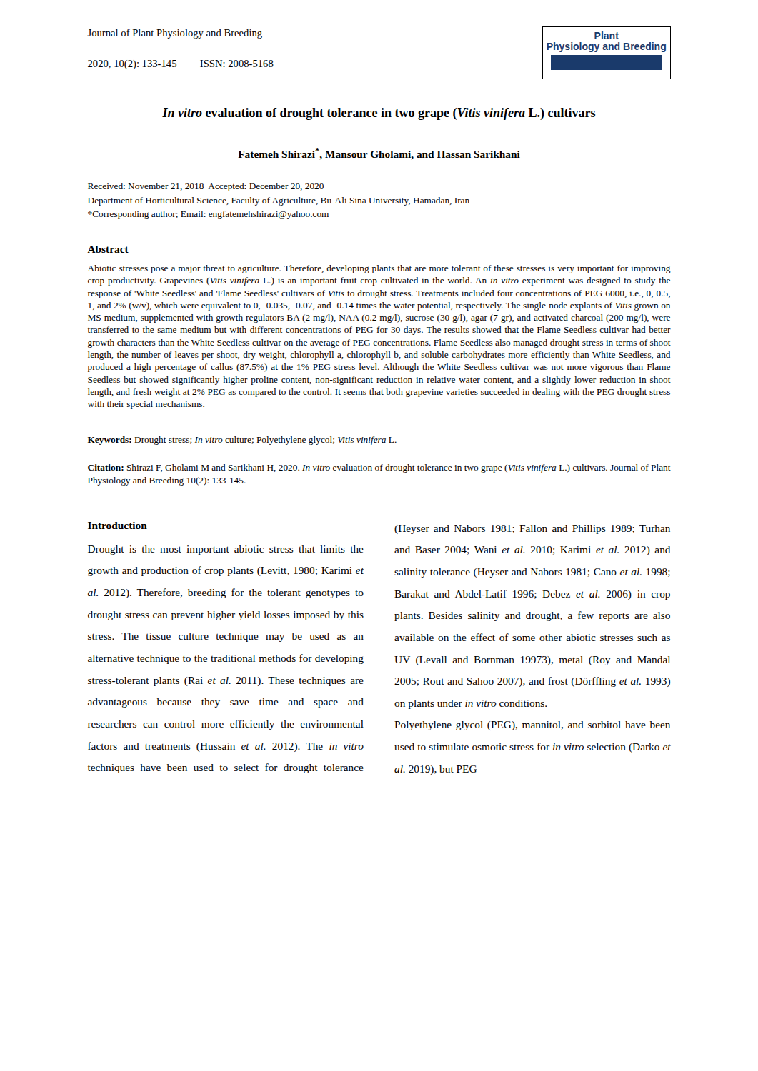Journal of Plant Physiology and Breeding
2020, 10(2): 133-145ISSN: 2008-5168
Plant
Physiology and Breeding
In vitro evaluation of drought tolerance in two grape (Vitis vinifera L.) cultivars
Fatemeh Shirazi*, Mansour Gholami, and Hassan Sarikhani
Received: November 21, 2018 Accepted: December 20, 2020
Department of Horticultural Science, Faculty of Agriculture, Bu-Ali Sina University, Hamadan, Iran
*Corresponding author; Email: engfatemehshirazi@yahoo.com
Abstract
Abiotic stresses pose a major threat to agriculture. Therefore, developing plants that are more tolerant of these stresses is very important for improving crop productivity. Grapevines (Vitis vinifera L.) is an important fruit crop cultivated in the world. An in vitro experiment was designed to study the response of 'White Seedless' and 'Flame Seedless' cultivars of Vitis to drought stress. Treatments included four concentrations of PEG 6000, i.e., 0, 0.5, 1, and 2% (w/v), which were equivalent to 0, -0.035, -0.07, and -0.14 times the water potential, respectively. The single-node explants of Vitis grown on MS medium, supplemented with growth regulators BA (2 mg/l), NAA (0.2 mg/l), sucrose (30 g/l), agar (7 gr), and activated charcoal (200 mg/l), were transferred to the same medium but with different concentrations of PEG for 30 days. The results showed that the Flame Seedless cultivar had better growth characters than the White Seedless cultivar on the average of PEG concentrations. Flame Seedless also managed drought stress in terms of shoot length, the number of leaves per shoot, dry weight, chlorophyll a, chlorophyll b, and soluble carbohydrates more efficiently than White Seedless, and produced a high percentage of callus (87.5%) at the 1% PEG stress level. Although the White Seedless cultivar was not more vigorous than Flame Seedless but showed significantly higher proline content, non-significant reduction in relative water content, and a slightly lower reduction in shoot length, and fresh weight at 2% PEG as compared to the control. It seems that both grapevine varieties succeeded in dealing with the PEG drought stress with their special mechanisms.
Keywords: Drought stress; In vitro culture; Polyethylene glycol; Vitis vinifera L.
Citation: Shirazi F, Gholami M and Sarikhani H, 2020. In vitro evaluation of drought tolerance in two grape (Vitis vinifera L.) cultivars. Journal of Plant Physiology and Breeding 10(2): 133-145.
Introduction
Drought is the most important abiotic stress that limits the growth and production of crop plants (Levitt, 1980; Karimi et al. 2012). Therefore, breeding for the tolerant genotypes to drought stress can prevent higher yield losses imposed by this stress. The tissue culture technique may be used as an alternative technique to the traditional methods for developing stress-tolerant plants (Rai et al. 2011). These techniques are advantageous because they save time and space and researchers can control more efficiently the environmental factors and treatments (Hussain et al. 2012). The in vitro techniques have been used to select for drought tolerance (Heyser and Nabors 1981; Fallon and Phillips 1989; Turhan and Baser 2004; Wani et al. 2010; Karimi et al. 2012) and salinity tolerance (Heyser and Nabors 1981; Cano et al. 1998; Barakat and Abdel-Latif 1996; Debez et al. 2006) in crop plants. Besides salinity and drought, a few reports are also available on the effect of some other abiotic stresses such as UV (Levall and Bornman 19973), metal (Roy and Mandal 2005; Rout and Sahoo 2007), and frost (Dörffling et al. 1993) on plants under in vitro conditions.
Polyethylene glycol (PEG), mannitol, and sorbitol have been used to stimulate osmotic stress for in vitro selection (Darko et al. 2019), but PEG